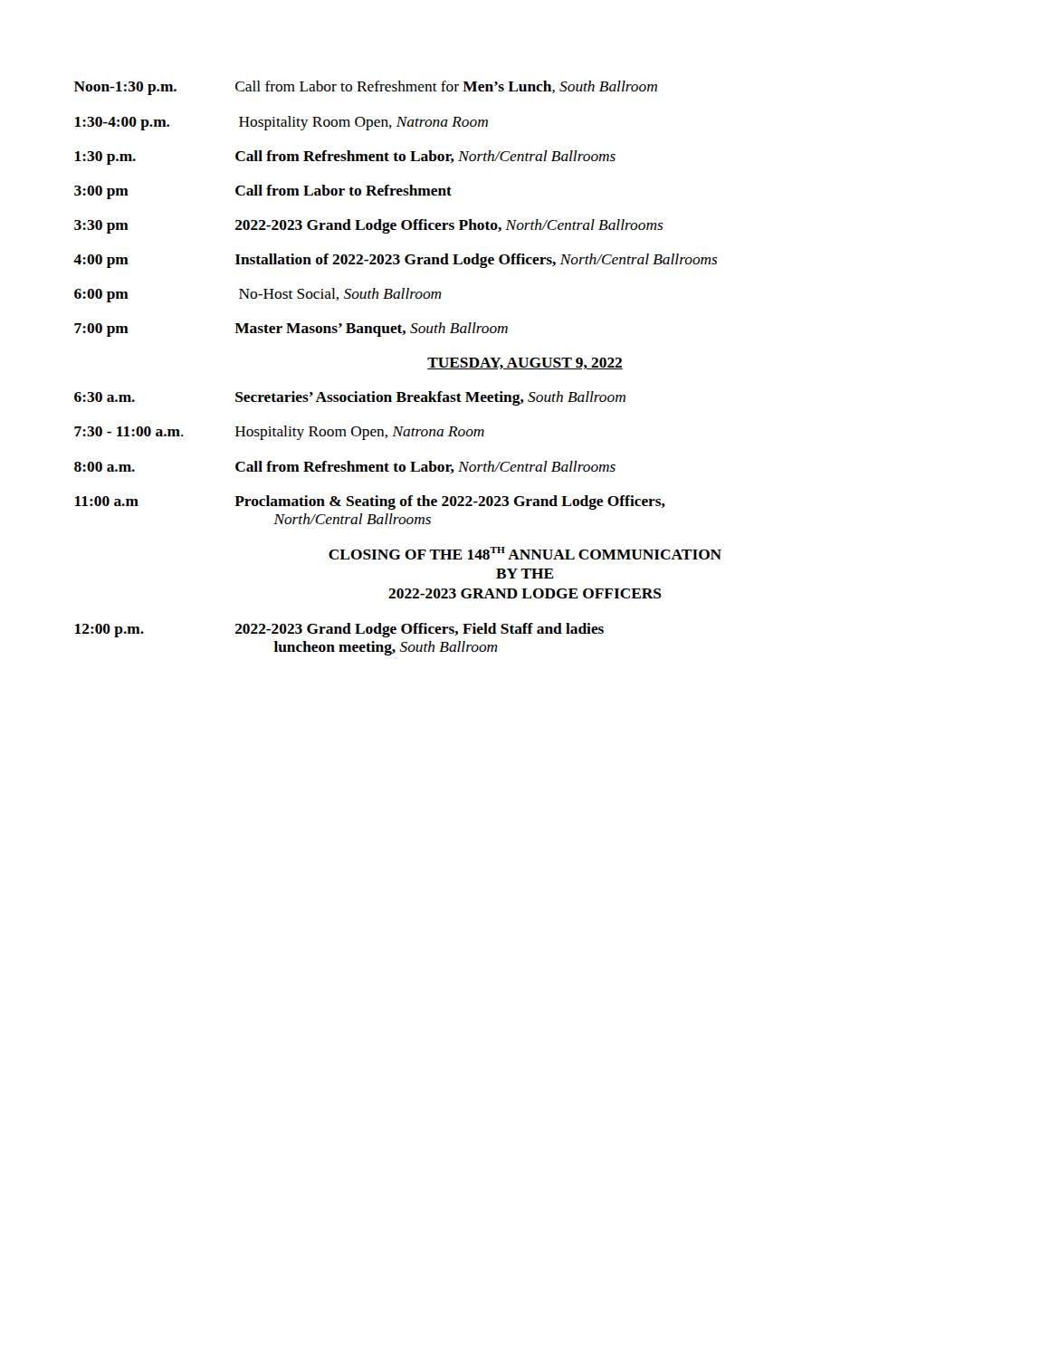| Noon-1:30 p.m. | Call from Labor to Refreshment for Men’s Lunch , South Ballroom |
| 1:30-4:00 p.m. | Hospitality Room Open, Natrona Room |
| 1:30 p.m. | Call from Refreshment to Labor, North/Central Ballrooms |
| 3:00 pm | Call from Labor to Refreshment |
| 3:30 pm | 2022-2023 Grand Lodge Officers Photo, North/Central Ballrooms |
| 4:00 pm | Installation of 2022-2023 Grand Lodge Officers, North/Central Ballrooms |
| 6:00 pm | No-Host Social, South Ballroom |
| 7:00 pm | Master Masons’ Banquet, South Ballroom |
| TUESDAY, AUGUST 9, 2022 |
| 6:30 a.m. | Secretaries’ Association Breakfast Meeting, South Ballroom |
| 7:30 - 11:00 a.m . | Hospitality Room Open, Natrona Room |
| 8:00 a.m. | Call from Refreshment to Labor, North/Central Ballrooms |
| 11:00 a.m | Proclamation & Seating of the 2022-2023 Grand Lodge Officers, North/Central Ballrooms |
| CLOSING OF THE 148 TH ANNUAL COMMUNICATION BY THE 2022-2023 GRAND LODGE OFFICERS |
| 12:00 p.m. | 2022-2023 Grand Lodge Officers, Field Staff and ladies luncheon meeting, South Ballroom |